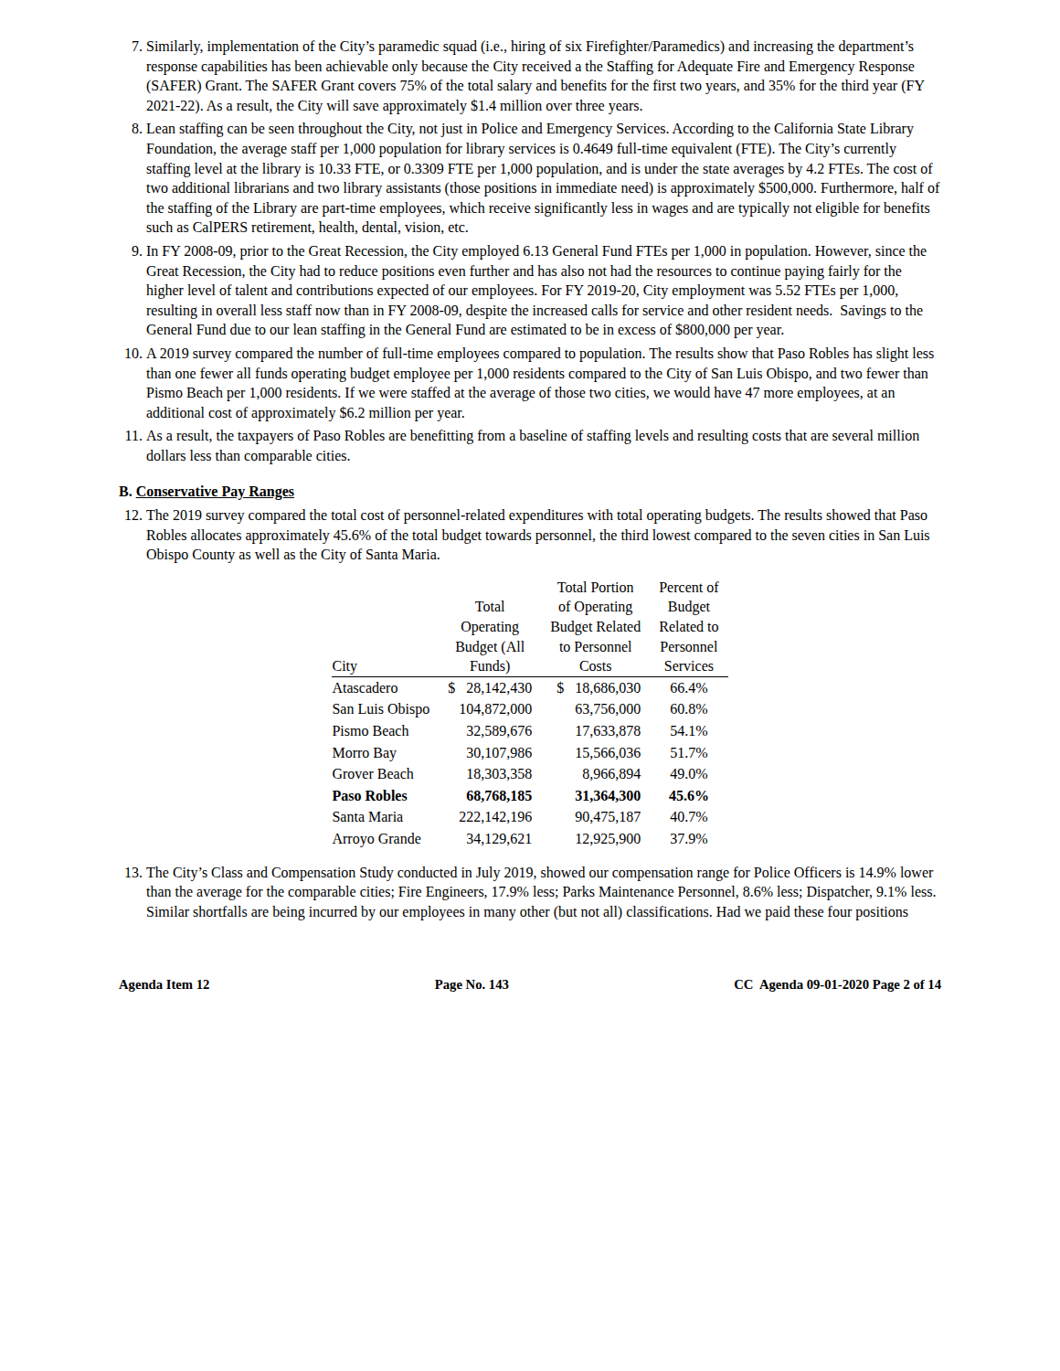Similarly, implementation of the City’s paramedic squad (i.e., hiring of six Firefighter/Paramedics) and increasing the department’s response capabilities has been achievable only because the City received a the Staffing for Adequate Fire and Emergency Response (SAFER) Grant. The SAFER Grant covers 75% of the total salary and benefits for the first two years, and 35% for the third year (FY 2021-22). As a result, the City will save approximately $1.4 million over three years.
Lean staffing can be seen throughout the City, not just in Police and Emergency Services. According to the California State Library Foundation, the average staff per 1,000 population for library services is 0.4649 full-time equivalent (FTE). The City’s currently staffing level at the library is 10.33 FTE, or 0.3309 FTE per 1,000 population, and is under the state averages by 4.2 FTEs. The cost of two additional librarians and two library assistants (those positions in immediate need) is approximately $500,000. Furthermore, half of the staffing of the Library are part-time employees, which receive significantly less in wages and are typically not eligible for benefits such as CalPERS retirement, health, dental, vision, etc.
In FY 2008-09, prior to the Great Recession, the City employed 6.13 General Fund FTEs per 1,000 in population. However, since the Great Recession, the City had to reduce positions even further and has also not had the resources to continue paying fairly for the higher level of talent and contributions expected of our employees. For FY 2019-20, City employment was 5.52 FTEs per 1,000, resulting in overall less staff now than in FY 2008-09, despite the increased calls for service and other resident needs. Savings to the General Fund due to our lean staffing in the General Fund are estimated to be in excess of $800,000 per year.
A 2019 survey compared the number of full-time employees compared to population. The results show that Paso Robles has slight less than one fewer all funds operating budget employee per 1,000 residents compared to the City of San Luis Obispo, and two fewer than Pismo Beach per 1,000 residents. If we were staffed at the average of those two cities, we would have 47 more employees, at an additional cost of approximately $6.2 million per year.
As a result, the taxpayers of Paso Robles are benefitting from a baseline of staffing levels and resulting costs that are several million dollars less than comparable cities.
B. Conservative Pay Ranges
12. The 2019 survey compared the total cost of personnel-related expenditures with total operating budgets. The results showed that Paso Robles allocates approximately 45.6% of the total budget towards personnel, the third lowest compared to the seven cities in San Luis Obispo County as well as the City of Santa Maria.
| | | Total Portion | Percent of |
| --- | --- | --- | --- |
| | Total | of Operating | Budget |
| | Operating | Budget Related | Related to |
| | Budget (All | to Personnel | Personnel |
| City | Funds) | Costs | Services |
| Atascadero | $ 28,142,430 | $ 18,686,030 | 66.4% |
| San Luis Obispo | 104,872,000 | 63,756,000 | 60.8% |
| Pismo Beach | 32,589,676 | 17,633,878 | 54.1% |
| Morro Bay | 30,107,986 | 15,566,036 | 51.7% |
| Grover Beach | 18,303,358 | 8,966,894 | 49.0% |
| Paso Robles | 68,768,185 | 31,364,300 | 45.6% |
| Santa Maria | 222,142,196 | 90,475,187 | 40.7% |
| Arroyo Grande | 34,129,621 | 12,925,900 | 37.9% |
13. The City’s Class and Compensation Study conducted in July 2019, showed our compensation range for Police Officers is 14.9% lower than the average for the comparable cities; Fire Engineers, 17.9% less; Parks Maintenance Personnel, 8.6% less; Dispatcher, 9.1% less. Similar shortfalls are being incurred by our employees in many other (but not all) classifications. Had we paid these four positions
Agenda Item 12 Page No. 143 CC Agenda 09-01-2020 Page 2 of 14